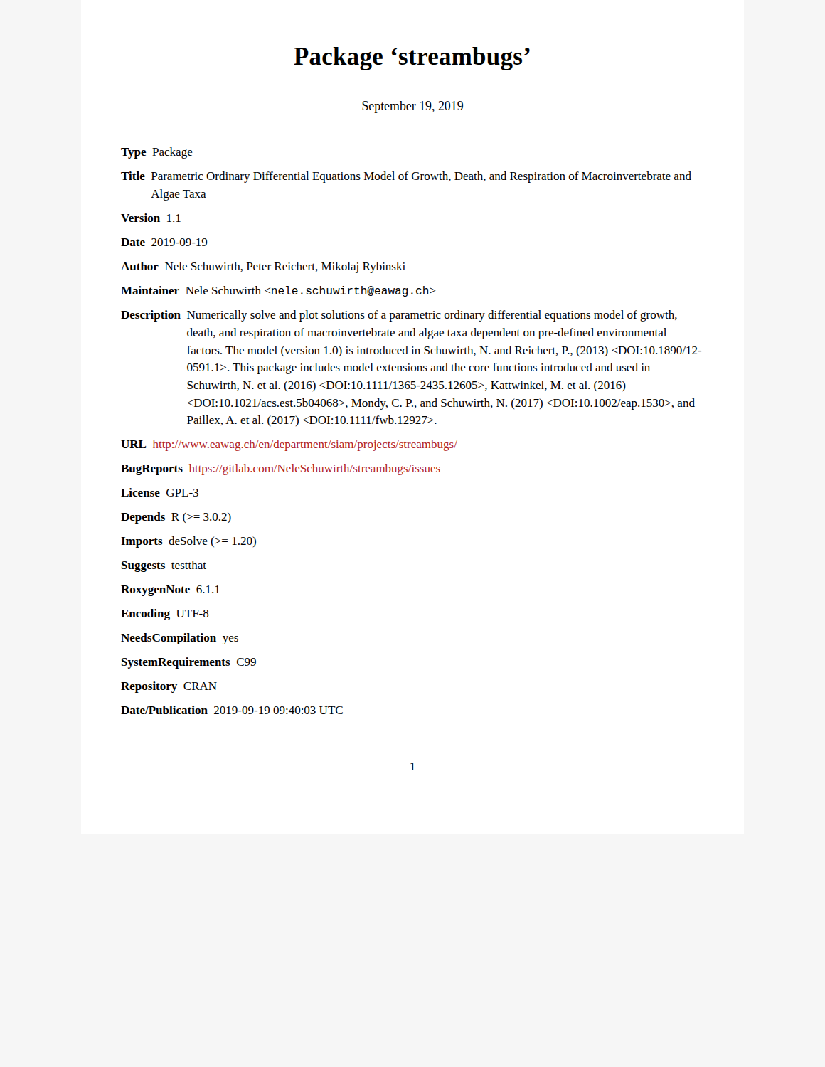Package ‘streambugs’
September 19, 2019
Type
Package
Title
Parametric Ordinary Differential Equations Model of Growth, Death, and Respiration of Macroinvertebrate and Algae Taxa
Version
1.1
Date
2019-09-19
Author
Nele Schuwirth, Peter Reichert, Mikolaj Rybinski
Maintainer
Nele Schuwirth <nele.schuwirth@eawag.ch>
Description
Numerically solve and plot solutions of a parametric ordinary differential equations model of growth, death, and respiration of macroinvertebrate and algae taxa dependent on pre-defined environmental factors. The model (version 1.0) is introduced in Schuwirth, N. and Reichert, P., (2013) <DOI:10.1890/12-0591.1>. This package includes model extensions and the core functions introduced and used in Schuwirth, N. et al. (2016) <DOI:10.1111/1365-2435.12605>, Kattwinkel, M. et al. (2016) <DOI:10.1021/acs.est.5b04068>, Mondy, C. P., and Schuwirth, N. (2017) <DOI:10.1002/eap.1530>, and Paillex, A. et al. (2017) <DOI:10.1111/fwb.12927>.
URL
http://www.eawag.ch/en/department/siam/projects/streambugs/
BugReports
https://gitlab.com/NeleSchuwirth/streambugs/issues
License
GPL-3
Depends
R (>= 3.0.2)
Imports
deSolve (>= 1.20)
Suggests
testthat
RoxygenNote
6.1.1
Encoding
UTF-8
NeedsCompilation
yes
SystemRequirements
C99
Repository
CRAN
Date/Publication
2019-09-19 09:40:03 UTC
1